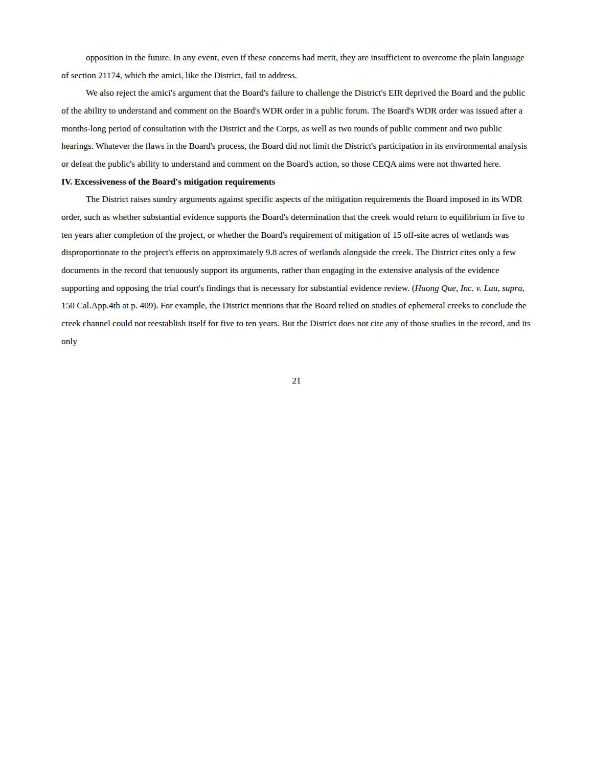opposition in the future. In any event, even if these concerns had merit, they are insufficient to overcome the plain language of section 21174, which the amici, like the District, fail to address.
We also reject the amici's argument that the Board's failure to challenge the District's EIR deprived the Board and the public of the ability to understand and comment on the Board's WDR order in a public forum. The Board's WDR order was issued after a months-long period of consultation with the District and the Corps, as well as two rounds of public comment and two public hearings. Whatever the flaws in the Board's process, the Board did not limit the District's participation in its environmental analysis or defeat the public's ability to understand and comment on the Board's action, so those CEQA aims were not thwarted here.
IV. Excessiveness of the Board's mitigation requirements
The District raises sundry arguments against specific aspects of the mitigation requirements the Board imposed in its WDR order, such as whether substantial evidence supports the Board's determination that the creek would return to equilibrium in five to ten years after completion of the project, or whether the Board's requirement of mitigation of 15 off-site acres of wetlands was disproportionate to the project's effects on approximately 9.8 acres of wetlands alongside the creek. The District cites only a few documents in the record that tenuously support its arguments, rather than engaging in the extensive analysis of the evidence supporting and opposing the trial court's findings that is necessary for substantial evidence review. (Huong Que, Inc. v. Luu, supra, 150 Cal.App.4th at p. 409). For example, the District mentions that the Board relied on studies of ephemeral creeks to conclude the creek channel could not reestablish itself for five to ten years. But the District does not cite any of those studies in the record, and its only
21